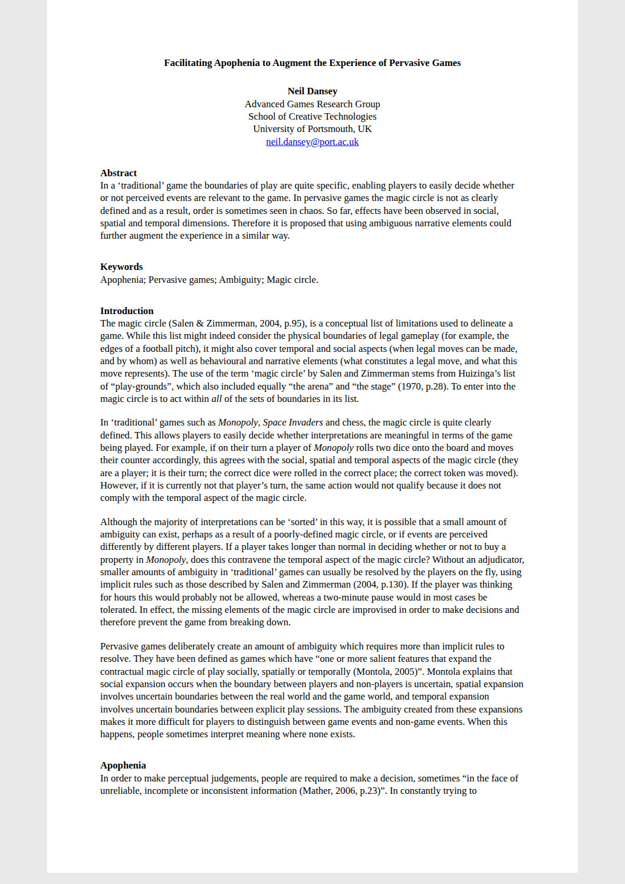Facilitating Apophenia to Augment the Experience of Pervasive Games
Neil Dansey
Advanced Games Research Group
School of Creative Technologies
University of Portsmouth, UK
neil.dansey@port.ac.uk
Abstract
In a ‘traditional’ game the boundaries of play are quite specific, enabling players to easily decide whether or not perceived events are relevant to the game. In pervasive games the magic circle is not as clearly defined and as a result, order is sometimes seen in chaos. So far, effects have been observed in social, spatial and temporal dimensions. Therefore it is proposed that using ambiguous narrative elements could further augment the experience in a similar way.
Keywords
Apophenia; Pervasive games; Ambiguity; Magic circle.
Introduction
The magic circle (Salen & Zimmerman, 2004, p.95), is a conceptual list of limitations used to delineate a game. While this list might indeed consider the physical boundaries of legal gameplay (for example, the edges of a football pitch), it might also cover temporal and social aspects (when legal moves can be made, and by whom) as well as behavioural and narrative elements (what constitutes a legal move, and what this move represents). The use of the term ‘magic circle’ by Salen and Zimmerman stems from Huizinga’s list of “play-grounds”, which also included equally “the arena” and “the stage” (1970, p.28). To enter into the magic circle is to act within all of the sets of boundaries in its list.
In ‘traditional’ games such as Monopoly, Space Invaders and chess, the magic circle is quite clearly defined. This allows players to easily decide whether interpretations are meaningful in terms of the game being played. For example, if on their turn a player of Monopoly rolls two dice onto the board and moves their counter accordingly, this agrees with the social, spatial and temporal aspects of the magic circle (they are a player; it is their turn; the correct dice were rolled in the correct place; the correct token was moved). However, if it is currently not that player’s turn, the same action would not qualify because it does not comply with the temporal aspect of the magic circle.
Although the majority of interpretations can be ‘sorted’ in this way, it is possible that a small amount of ambiguity can exist, perhaps as a result of a poorly-defined magic circle, or if events are perceived differently by different players. If a player takes longer than normal in deciding whether or not to buy a property in Monopoly, does this contravene the temporal aspect of the magic circle? Without an adjudicator, smaller amounts of ambiguity in ‘traditional’ games can usually be resolved by the players on the fly, using implicit rules such as those described by Salen and Zimmerman (2004, p.130). If the player was thinking for hours this would probably not be allowed, whereas a two-minute pause would in most cases be tolerated. In effect, the missing elements of the magic circle are improvised in order to make decisions and therefore prevent the game from breaking down.
Pervasive games deliberately create an amount of ambiguity which requires more than implicit rules to resolve. They have been defined as games which have “one or more salient features that expand the contractual magic circle of play socially, spatially or temporally (Montola, 2005)”. Montola explains that social expansion occurs when the boundary between players and non-players is uncertain, spatial expansion involves uncertain boundaries between the real world and the game world, and temporal expansion involves uncertain boundaries between explicit play sessions. The ambiguity created from these expansions makes it more difficult for players to distinguish between game events and non-game events. When this happens, people sometimes interpret meaning where none exists.
Apophenia
In order to make perceptual judgements, people are required to make a decision, sometimes “in the face of unreliable, incomplete or inconsistent information (Mather, 2006, p.23)”. In constantly trying to